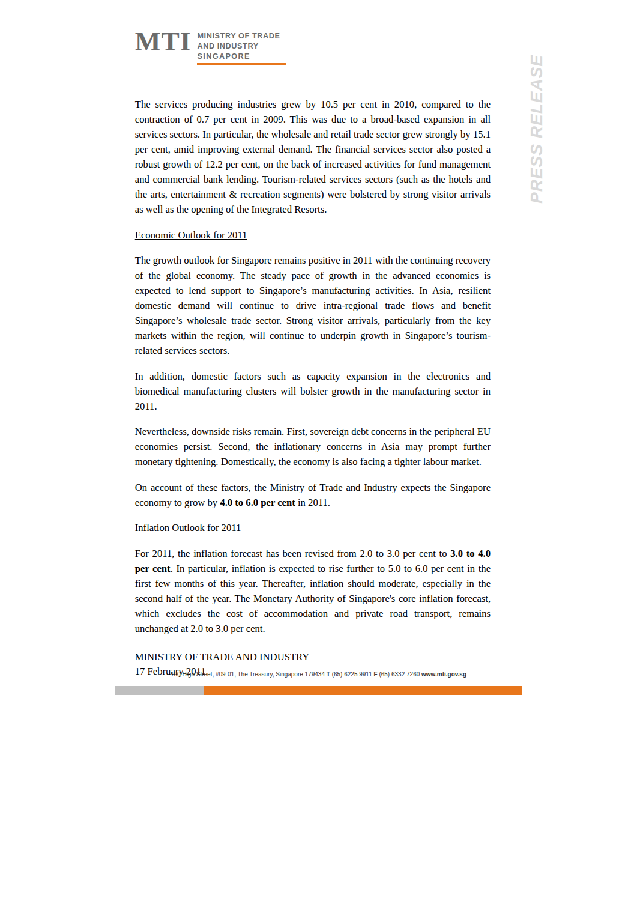MTI
MINISTRY OF TRADE
AND INDUSTRY
SINGAPORE
PRESS RELEASE
The services producing industries grew by 10.5 per cent in 2010, compared to the contraction of 0.7 per cent in 2009. This was due to a broad-based expansion in all services sectors. In particular, the wholesale and retail trade sector grew strongly by 15.1 per cent, amid improving external demand. The financial services sector also posted a robust growth of 12.2 per cent, on the back of increased activities for fund management and commercial bank lending. Tourism-related services sectors (such as the hotels and the arts, entertainment & recreation segments) were bolstered by strong visitor arrivals as well as the opening of the Integrated Resorts.
Economic Outlook for 2011
The growth outlook for Singapore remains positive in 2011 with the continuing recovery of the global economy. The steady pace of growth in the advanced economies is expected to lend support to Singapore’s manufacturing activities. In Asia, resilient domestic demand will continue to drive intra-regional trade flows and benefit Singapore’s wholesale trade sector. Strong visitor arrivals, particularly from the key markets within the region, will continue to underpin growth in Singapore’s tourism-related services sectors.
In addition, domestic factors such as capacity expansion in the electronics and biomedical manufacturing clusters will bolster growth in the manufacturing sector in 2011.
Nevertheless, downside risks remain. First, sovereign debt concerns in the peripheral EU economies persist. Second, the inflationary concerns in Asia may prompt further monetary tightening. Domestically, the economy is also facing a tighter labour market.
On account of these factors, the Ministry of Trade and Industry expects the Singapore economy to grow by 4.0 to 6.0 per cent in 2011.
Inflation Outlook for 2011
For 2011, the inflation forecast has been revised from 2.0 to 3.0 per cent to 3.0 to 4.0 per cent. In particular, inflation is expected to rise further to 5.0 to 6.0 per cent in the first few months of this year. Thereafter, inflation should moderate, especially in the second half of the year. The Monetary Authority of Singapore's core inflation forecast, which excludes the cost of accommodation and private road transport, remains unchanged at 2.0 to 3.0 per cent.
MINISTRY OF TRADE AND INDUSTRY
17 February 2011
100 High Street, #09-01, The Treasury, Singapore 179434 T (65) 6225 9911 F (65) 6332 7260 www.mti.gov.sg